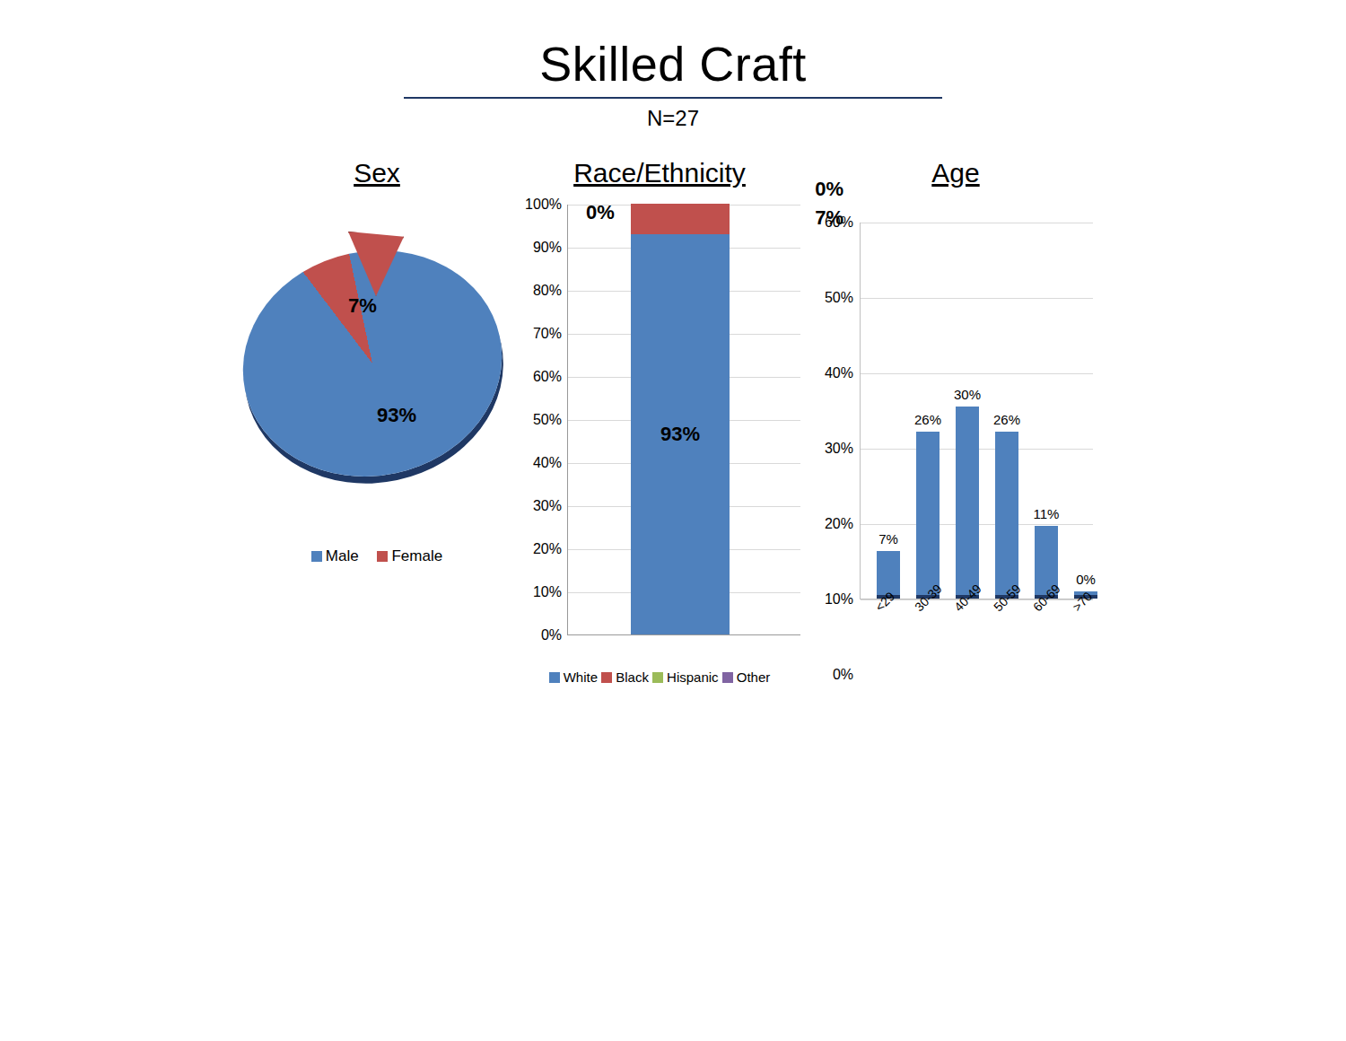Skilled Craft
N=27
Sex
7%
93%
Male Female
Race/Ethnicity
100%
90%
80%
70%
60%
50%
40%
30%
20%
10%
0%
0%
0%
7%
93%
White Black Hispanic Other
Age
60%
50%
40%
30%
20%
10%
0%
7%
26%
30%
26%
11%
0%
<29 30-39 40-49 50-59 60-69 >70